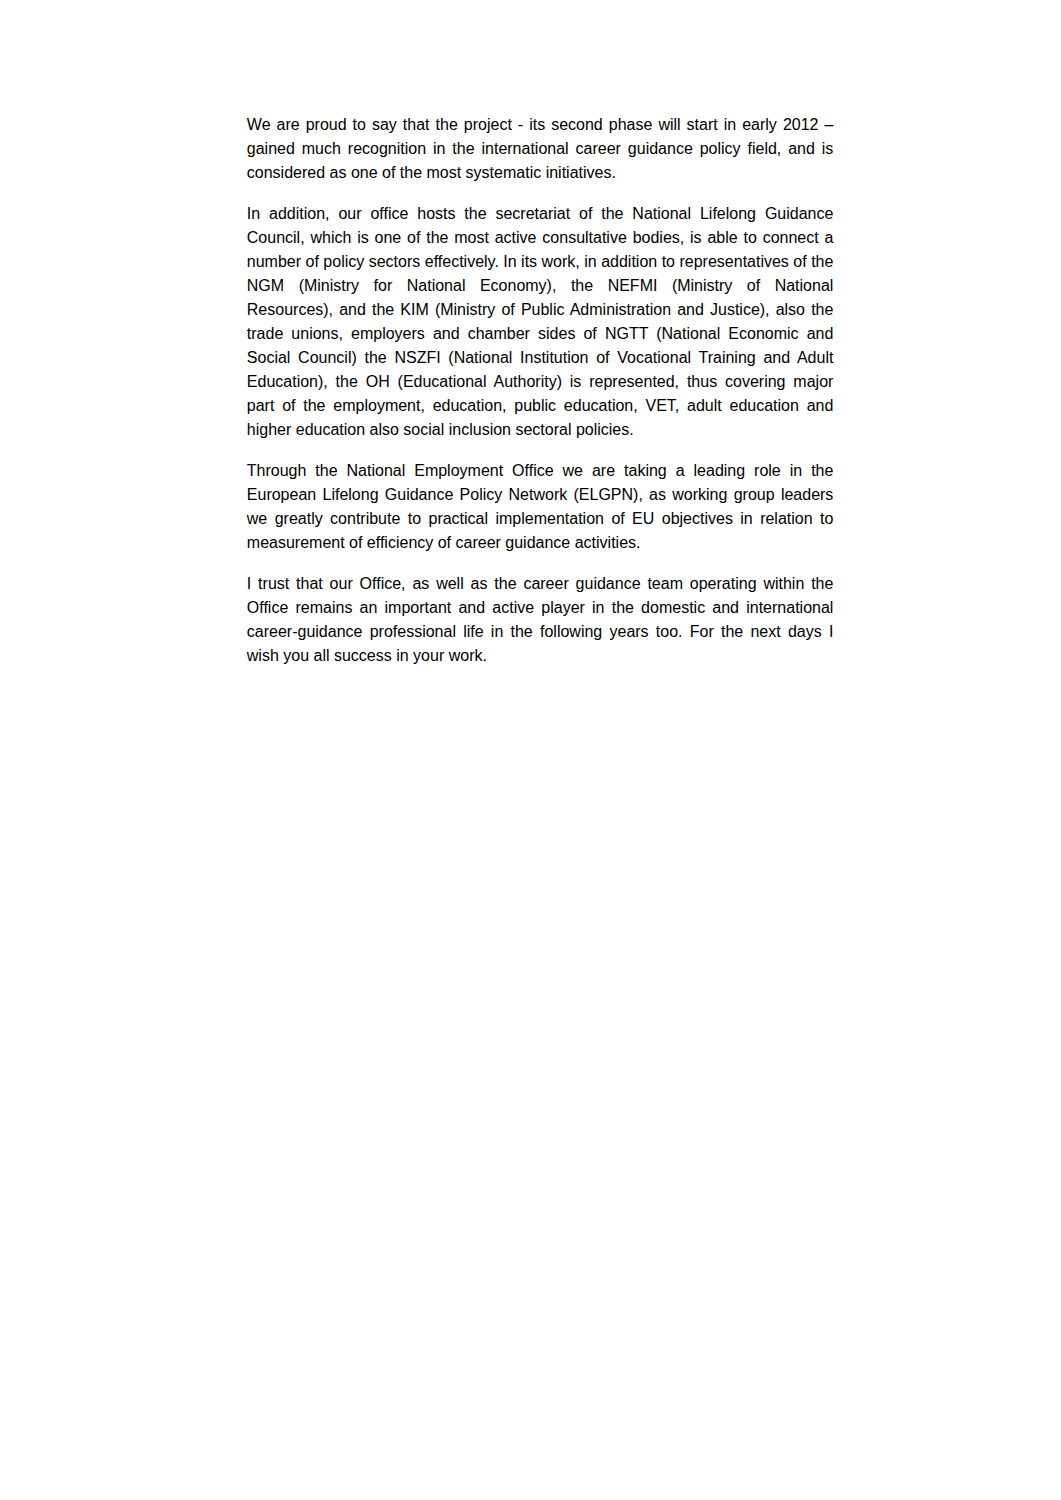We are proud to say that the project - its second phase will start in early 2012 – gained much recognition in the international career guidance policy field, and is considered as one of the most systematic initiatives.
In addition, our office hosts the secretariat of the National Lifelong Guidance Council, which is one of the most active consultative bodies, is able to connect a number of policy sectors effectively. In its work, in addition to representatives of the NGM (Ministry for National Economy), the NEFMI (Ministry of National Resources), and the KIM (Ministry of Public Administration and Justice), also the trade unions, employers and chamber sides of NGTT (National Economic and Social Council) the NSZFI (National Institution of Vocational Training and Adult Education), the OH (Educational Authority) is represented, thus covering major part of the employment, education, public education, VET, adult education and higher education also social inclusion sectoral policies.
Through the National Employment Office we are taking a leading role in the European Lifelong Guidance Policy Network (ELGPN), as working group leaders we greatly contribute to practical implementation of EU objectives in relation to measurement of efficiency of career guidance activities.
I trust that our Office, as well as the career guidance team operating within the Office remains an important and active player in the domestic and international career-guidance professional life in the following years too. For the next days I wish you all success in your work.